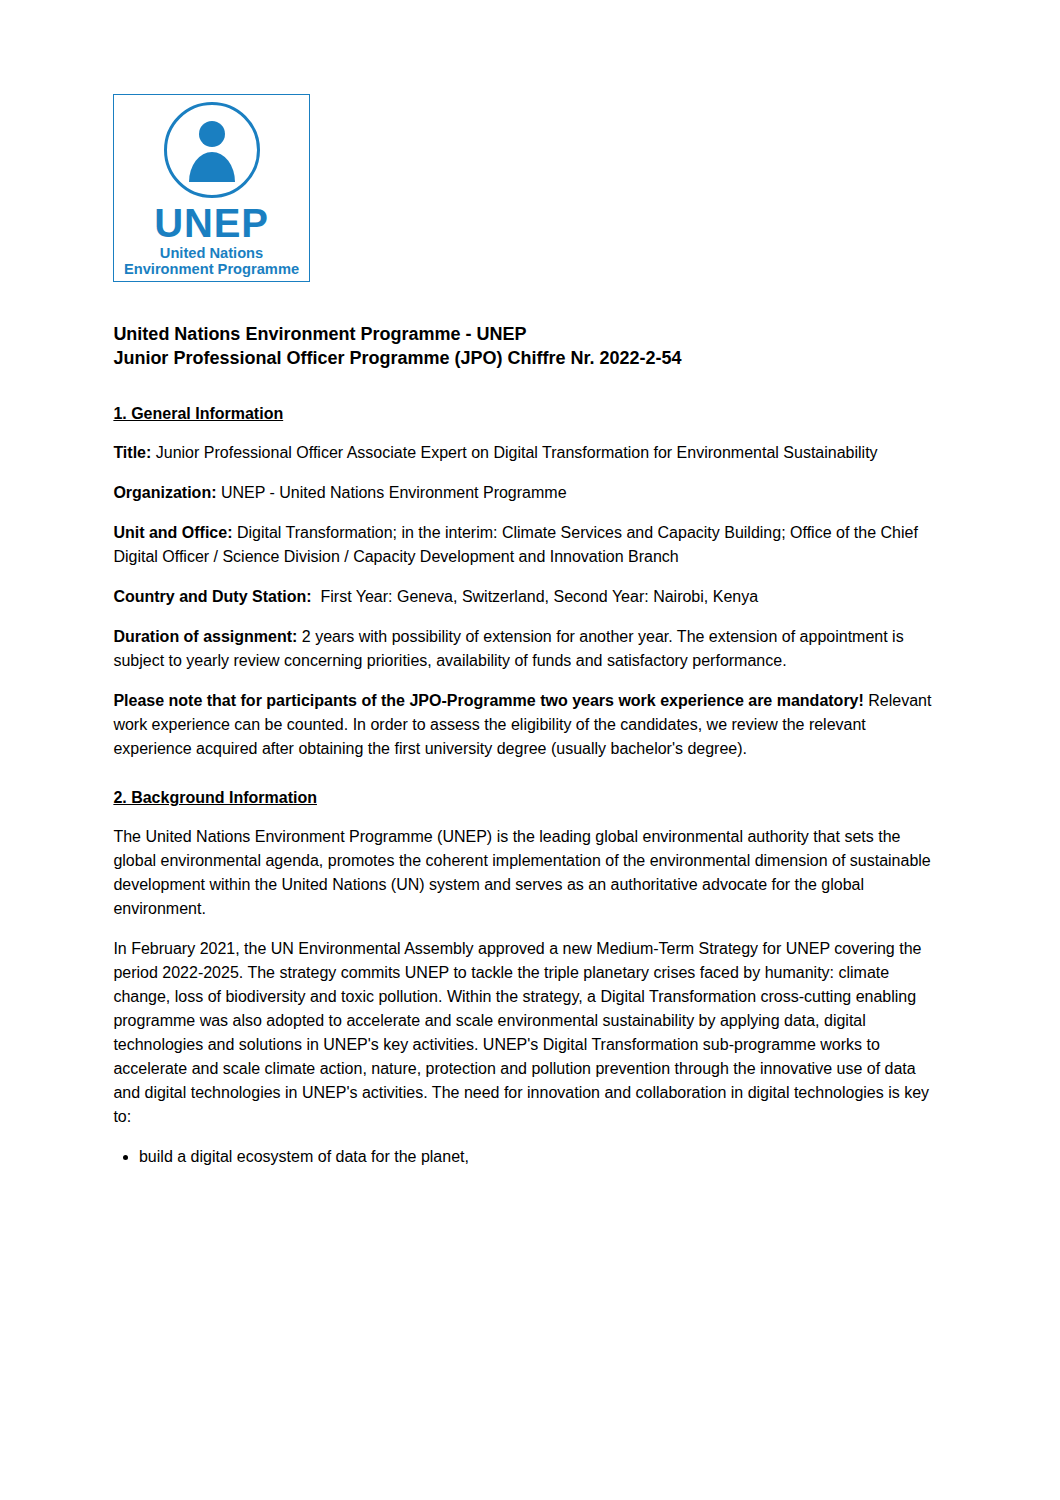UNEP
United Nations
Environment Programme
United Nations Environment Programme - UNEP
Junior Professional Officer Programme (JPO) Chiffre Nr. 2022-2-54
1. General Information
Title: Junior Professional Officer Associate Expert on Digital Transformation for Environmental Sustainability
Organization: UNEP - United Nations Environment Programme
Unit and Office: Digital Transformation; in the interim: Climate Services and Capacity Building; Office of the Chief Digital Officer / Science Division / Capacity Development and Innovation Branch
Country and Duty Station: First Year: Geneva, Switzerland, Second Year: Nairobi, Kenya
Duration of assignment: 2 years with possibility of extension for another year. The extension of appointment is subject to yearly review concerning priorities, availability of funds and satisfactory performance.
Please note that for participants of the JPO-Programme two years work experience are mandatory! Relevant work experience can be counted. In order to assess the eligibility of the candidates, we review the relevant experience acquired after obtaining the first university degree (usually bachelor's degree).
2. Background Information
The United Nations Environment Programme (UNEP) is the leading global environmental authority that sets the global environmental agenda, promotes the coherent implementation of the environmental dimension of sustainable development within the United Nations (UN) system and serves as an authoritative advocate for the global environment.
In February 2021, the UN Environmental Assembly approved a new Medium-Term Strategy for UNEP covering the period 2022-2025. The strategy commits UNEP to tackle the triple planetary crises faced by humanity: climate change, loss of biodiversity and toxic pollution. Within the strategy, a Digital Transformation cross-cutting enabling programme was also adopted to accelerate and scale environmental sustainability by applying data, digital technologies and solutions in UNEP's key activities. UNEP's Digital Transformation sub-programme works to accelerate and scale climate action, nature, protection and pollution prevention through the innovative use of data and digital technologies in UNEP's activities. The need for innovation and collaboration in digital technologies is key to:
build a digital ecosystem of data for the planet,